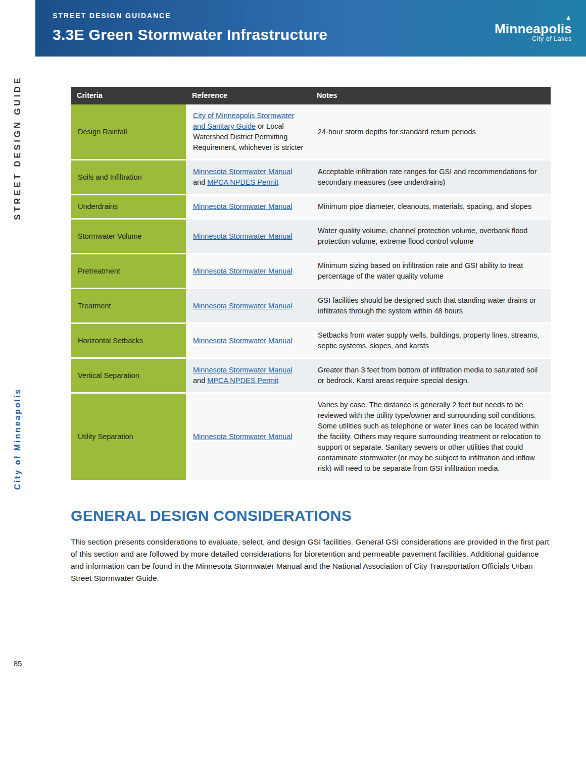Street Design Guidance
3.3E Green Stormwater Infrastructure
▲ Minneapolis City of Lakes
Street Design Guide
City of Minneapolis
85
| Criteria | Reference | Notes |
| --- | --- | --- |
| Design Rainfall | City of Minneapolis Stormwater and Sanitary Guide or Local Watershed District Permitting Requirement, whichever is stricter | 24-hour storm depths for standard return periods |
| Soils and Infiltration | Minnesota Stormwater Manual and MPCA NPDES Permit | Acceptable infiltration rate ranges for GSI and recommendations for secondary measures (see underdrains) |
| Underdrains | Minnesota Stormwater Manual | Minimum pipe diameter, cleanouts, materials, spacing, and slopes |
| Stormwater Volume | Minnesota Stormwater Manual | Water quality volume, channel protection volume, overbank flood protection volume, extreme flood control volume |
| Pretreatment | Minnesota Stormwater Manual | Minimum sizing based on infiltration rate and GSI ability to treat percentage of the water quality volume |
| Treatment | Minnesota Stormwater Manual | GSI facilities should be designed such that standing water drains or infiltrates through the system within 48 hours |
| Horizontal Setbacks | Minnesota Stormwater Manual | Setbacks from water supply wells, buildings, property lines, streams, septic systems, slopes, and karsts |
| Vertical Separation | Minnesota Stormwater Manual and MPCA NPDES Permit | Greater than 3 feet from bottom of infiltration media to saturated soil or bedrock. Karst areas require special design. |
| Utility Separation | Minnesota Stormwater Manual | Varies by case. The distance is generally 2 feet but needs to be reviewed with the utility type/owner and surrounding soil conditions. Some utilities such as telephone or water lines can be located within the facility. Others may require surrounding treatment or relocation to support or separate. Sanitary sewers or other utilities that could contaminate stormwater (or may be subject to infiltration and inflow risk) will need to be separate from GSI infiltration media. |
GENERAL DESIGN CONSIDERATIONS
This section presents considerations to evaluate, select, and design GSI facilities. General GSI considerations are provided in the first part of this section and are followed by more detailed considerations for bioretention and permeable pavement facilities. Additional guidance and information can be found in the Minnesota Stormwater Manual and the National Association of City Transportation Officials Urban Street Stormwater Guide.